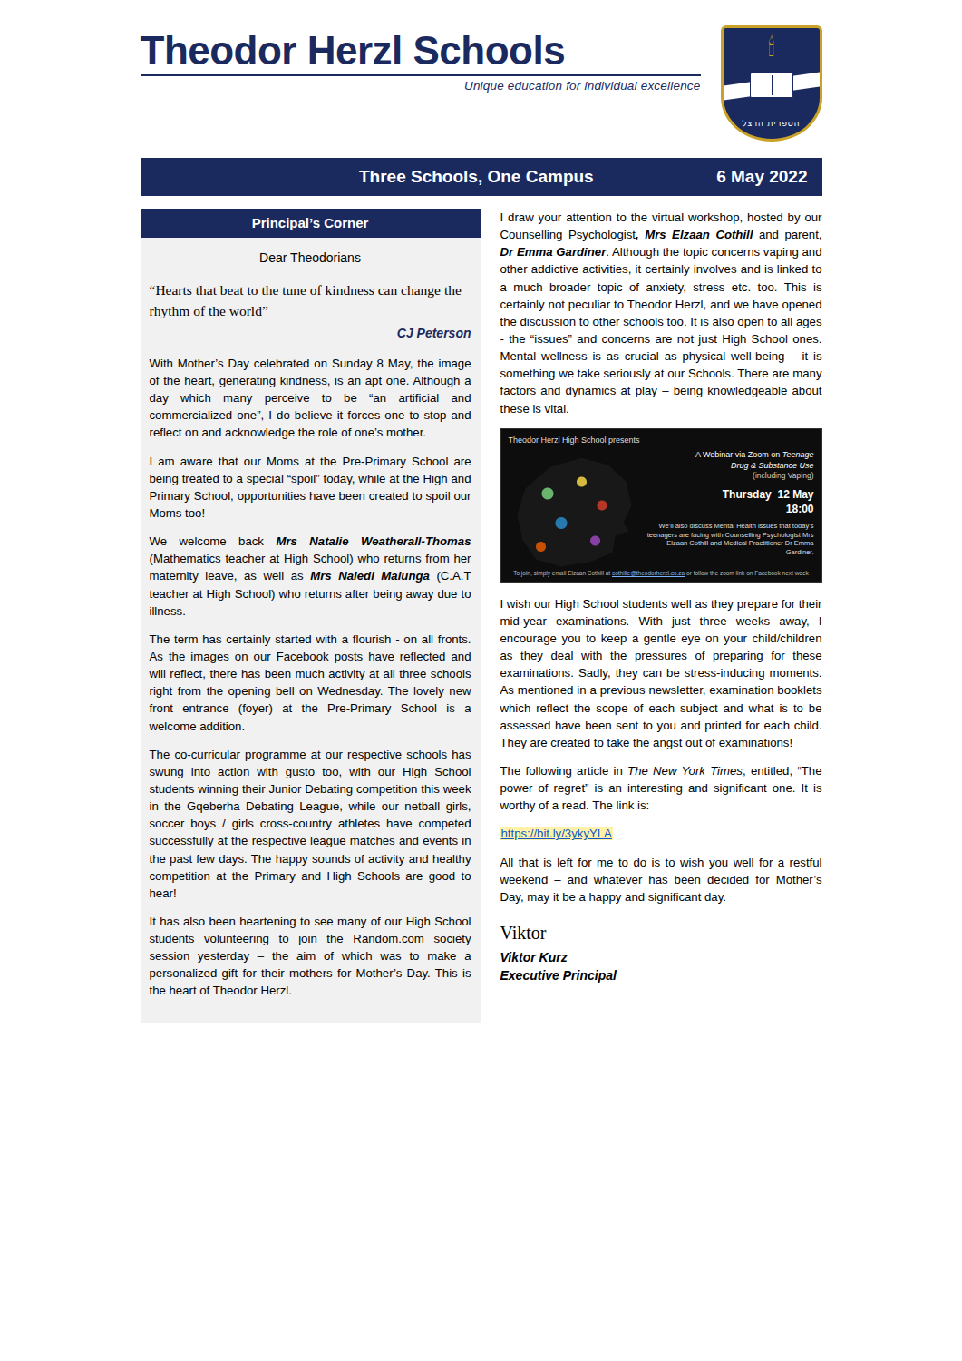Theodor Herzl Schools
Unique education for individual excellence
🕯
THEODOR HERZL
הספרית הרצל
Three Schools, One Campus 6 May 2022
Principal’s Corner
Dear Theodorians
“Hearts that beat to the tune of kindness can change the rhythm of the world”
CJ Peterson
With Mother’s Day celebrated on Sunday 8 May, the image of the heart, generating kindness, is an apt one. Although a day which many perceive to be “an artificial and commercialized one”, I do believe it forces one to stop and reflect on and acknowledge the role of one’s mother.
I am aware that our Moms at the Pre-Primary School are being treated to a special “spoil” today, while at the High and Primary School, opportunities have been created to spoil our Moms too!
We welcome back Mrs Natalie Weatherall-Thomas (Mathematics teacher at High School) who returns from her maternity leave, as well as Mrs Naledi Malunga (C.A.T teacher at High School) who returns after being away due to illness.
The term has certainly started with a flourish - on all fronts. As the images on our Facebook posts have reflected and will reflect, there has been much activity at all three schools right from the opening bell on Wednesday. The lovely new front entrance (foyer) at the Pre-Primary School is a welcome addition.
The co-curricular programme at our respective schools has swung into action with gusto too, with our High School students winning their Junior Debating competition this week in the Gqeberha Debating League, while our netball girls, soccer boys / girls cross-country athletes have competed successfully at the respective league matches and events in the past few days. The happy sounds of activity and healthy competition at the Primary and High Schools are good to hear!
It has also been heartening to see many of our High School students volunteering to join the Random.com society session yesterday – the aim of which was to make a personalized gift for their mothers for Mother’s Day. This is the heart of Theodor Herzl.
I draw your attention to the virtual workshop, hosted by our Counselling Psychologist, Mrs Elzaan Cothill and parent, Dr Emma Gardiner. Although the topic concerns vaping and other addictive activities, it certainly involves and is linked to a much broader topic of anxiety, stress etc. too. This is certainly not peculiar to Theodor Herzl, and we have opened the discussion to other schools too. It is also open to all ages - the “issues” and concerns are not just High School ones. Mental wellness is as crucial as physical well-being – it is something we take seriously at our Schools. There are many factors and dynamics at play – being knowledgeable about these is vital.
Theodor Herzl High School presents
A Webinar via Zoom on Teenage
Drug & Substance Use
(including Vaping)
Thursday 12 May
18:00
We’ll also discuss Mental Health issues that today’s teenagers are facing with Counselling Psychologist Mrs Elzaan Cothill and Medical Practitioner Dr Emma Gardiner.
To join, simply email Elzaan Cothill at cothille@theodorherzl.co.za or follow the zoom link on Facebook next week
I wish our High School students well as they prepare for their mid-year examinations. With just three weeks away, I encourage you to keep a gentle eye on your child/children as they deal with the pressures of preparing for these examinations. Sadly, they can be stress-inducing moments. As mentioned in a previous newsletter, examination booklets which reflect the scope of each subject and what is to be assessed have been sent to you and printed for each child. They are created to take the angst out of examinations!
The following article in The New York Times, entitled, “The power of regret” is an interesting and significant one. It is worthy of a read. The link is:
https://bit.ly/3ykyYLA
All that is left for me to do is to wish you well for a restful weekend – and whatever has been decided for Mother’s Day, may it be a happy and significant day.
Viktor
Viktor Kurz
Executive Principal